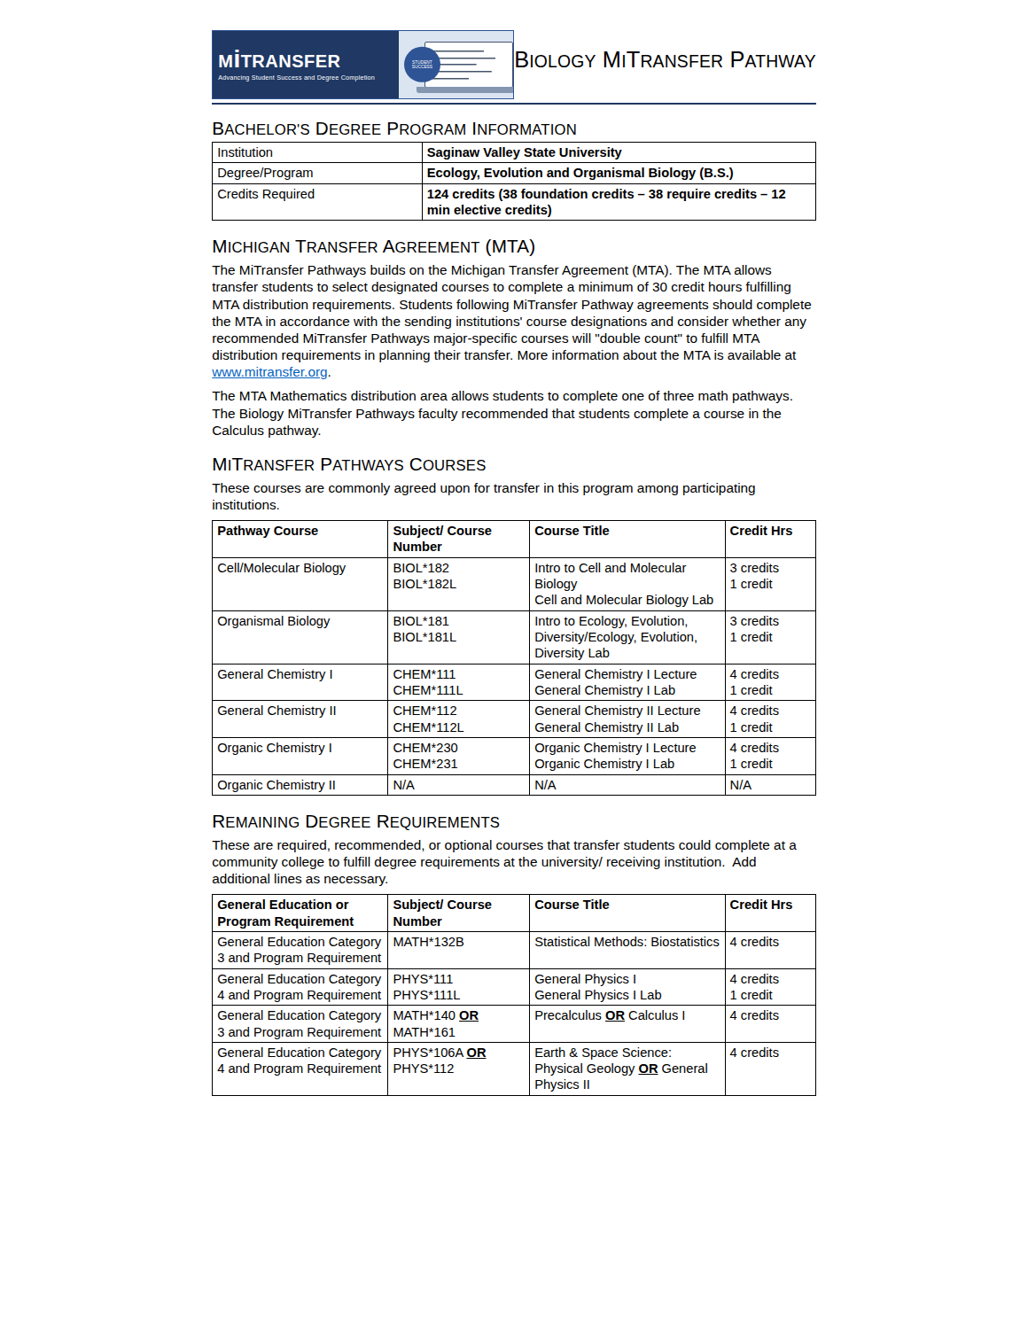MiTRANSFER
Advancing Student Success and Degree Completion
STUDENT
SUCCESS
BIOLOGY MITRANSFER PATHWAY
BACHELOR'S DEGREE PROGRAM INFORMATION
| Institution | Saginaw Valley State University |
| Degree/Program | Ecology, Evolution and Organismal Biology (B.S.) |
| Credits Required | 124 credits (38 foundation credits – 38 require credits – 12 min elective credits) |
MICHIGAN TRANSFER AGREEMENT (MTA)
The MiTransfer Pathways builds on the Michigan Transfer Agreement (MTA). The MTA allows transfer students to select designated courses to complete a minimum of 30 credit hours fulfilling MTA distribution requirements. Students following MiTransfer Pathway agreements should complete the MTA in accordance with the sending institutions' course designations and consider whether any recommended MiTransfer Pathways major-specific courses will "double count" to fulfill MTA distribution requirements in planning their transfer. More information about the MTA is available at www.mitransfer.org.
The MTA Mathematics distribution area allows students to complete one of three math pathways. The Biology MiTransfer Pathways faculty recommended that students complete a course in the Calculus pathway.
MITRANSFER PATHWAYS COURSES
These courses are commonly agreed upon for transfer in this program among participating institutions.
| Pathway Course | Subject/ Course Number | Course Title | Credit Hrs |
| --- | --- | --- | --- |
| Cell/Molecular Biology | BIOL*182 BIOL*182L | Intro to Cell and Molecular Biology Cell and Molecular Biology Lab | 3 credits 1 credit |
| Organismal Biology | BIOL*181 BIOL*181L | Intro to Ecology, Evolution, Diversity/Ecology, Evolution, Diversity Lab | 3 credits 1 credit |
| General Chemistry I | CHEM*111 CHEM*111L | General Chemistry I Lecture General Chemistry I Lab | 4 credits 1 credit |
| General Chemistry II | CHEM*112 CHEM*112L | General Chemistry II Lecture General Chemistry II Lab | 4 credits 1 credit |
| Organic Chemistry I | CHEM*230 CHEM*231 | Organic Chemistry I Lecture Organic Chemistry I Lab | 4 credits 1 credit |
| Organic Chemistry II | N/A | N/A | N/A |
REMAINING DEGREE REQUIREMENTS
These are required, recommended, or optional courses that transfer students could complete at a community college to fulfill degree requirements at the university/ receiving institution. Add additional lines as necessary.
| General Education or Program Requirement | Subject/ Course Number | Course Title | Credit Hrs |
| --- | --- | --- | --- |
| General Education Category 3 and Program Requirement | MATH*132B | Statistical Methods: Biostatistics | 4 credits |
| General Education Category 4 and Program Requirement | PHYS*111 PHYS*111L | General Physics I General Physics I Lab | 4 credits 1 credit |
| General Education Category 3 and Program Requirement | MATH*140 OR MATH*161 | Precalculus OR Calculus I | 4 credits |
| General Education Category 4 and Program Requirement | PHYS*106A OR PHYS*112 | Earth & Space Science: Physical Geology OR General Physics II | 4 credits |